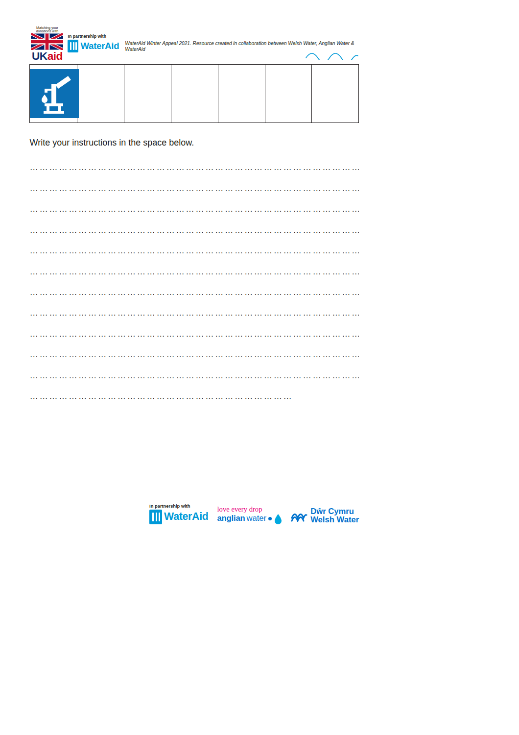Matching your
donations with
UK aid
In partnership with
WaterAid
WaterAid Winter Appeal 2021. Resource created in collaboration between Welsh Water, Anglian Water & WaterAid
Write your instructions in the space below.
……………………………………………………………………………………………………
……………………………………………………………………………………………………
……………………………………………………………………………………………………
……………………………………………………………………………………………………
……………………………………………………………………………………………………
……………………………………………………………………………………………………
……………………………………………………………………………………………………
……………………………………………………………………………………………………
……………………………………………………………………………………………………
……………………………………………………………………………………………………
……………………………………………………………………………………………………
………………………………………………………………………
In partnership with
WaterAid
love every drop
anglian water
Dŵr Cymru Welsh Water